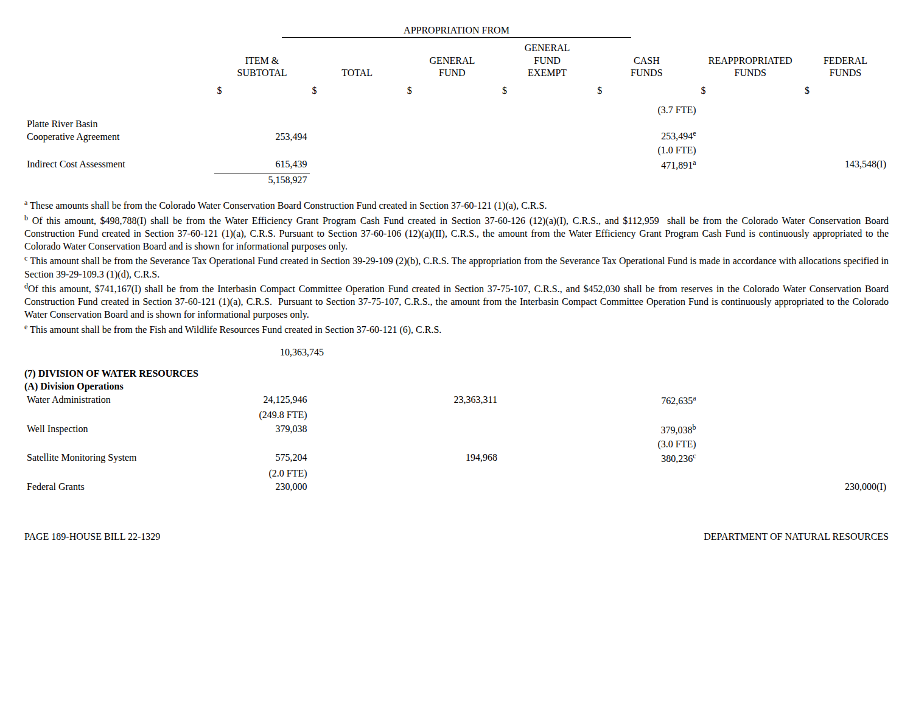APPROPRIATION FROM
| | ITEM & SUBTOTAL | TOTAL | GENERAL FUND | GENERAL FUND EXEMPT | CASH FUNDS | REAPPROPRIATED FUNDS | FEDERAL FUNDS |
| --- | --- | --- | --- | --- | --- | --- | --- |
| | $ | $ | $ | $ | $ | $ | $ |
| | | | | | (3.7 FTE) | | |
| Platte River Basin Cooperative Agreement | 253,494 | | | | 253,494 e | | |
| | | | | | (1.0 FTE) | | |
| Indirect Cost Assessment | 615,439 | | | | 471,891 a | | 143,548(I) |
| | 5,158,927 | | | | | | |
a These amounts shall be from the Colorado Water Conservation Board Construction Fund created in Section 37-60-121 (1)(a), C.R.S.
b Of this amount, $498,788(I) shall be from the Water Efficiency Grant Program Cash Fund created in Section 37-60-126 (12)(a)(I), C.R.S., and $112,959 shall be from the Colorado Water Conservation Board Construction Fund created in Section 37-60-121 (1)(a), C.R.S. Pursuant to Section 37-60-106 (12)(a)(II), C.R.S., the amount from the Water Efficiency Grant Program Cash Fund is continuously appropriated to the Colorado Water Conservation Board and is shown for informational purposes only.
c This amount shall be from the Severance Tax Operational Fund created in Section 39-29-109 (2)(b), C.R.S. The appropriation from the Severance Tax Operational Fund is made in accordance with allocations specified in Section 39-29-109.3 (1)(d), C.R.S.
dOf this amount, $741,167(I) shall be from the Interbasin Compact Committee Operation Fund created in Section 37-75-107, C.R.S., and $452,030 shall be from reserves in the Colorado Water Conservation Board Construction Fund created in Section 37-60-121 (1)(a), C.R.S. Pursuant to Section 37-75-107, C.R.S., the amount from the Interbasin Compact Committee Operation Fund is continuously appropriated to the Colorado Water Conservation Board and is shown for informational purposes only.
e This amount shall be from the Fish and Wildlife Resources Fund created in Section 37-60-121 (6), C.R.S.
10,363,745
(7) DIVISION OF WATER RESOURCES
(A) Division Operations
| Water Administration | 24,125,946 | | 23,363,311 | | 762,635 a | | |
| | (249.8 FTE) | | | | | | |
| Well Inspection | 379,038 | | | | 379,038 b | | |
| | | | | | (3.0 FTE) | | |
| Satellite Monitoring System | 575,204 | | 194,968 | | 380,236 c | | |
| | (2.0 FTE) | | | | | | |
| Federal Grants | 230,000 | | | | | | 230,000(I) |
PAGE 189-HOUSE BILL 22-1329 DEPARTMENT OF NATURAL RESOURCES